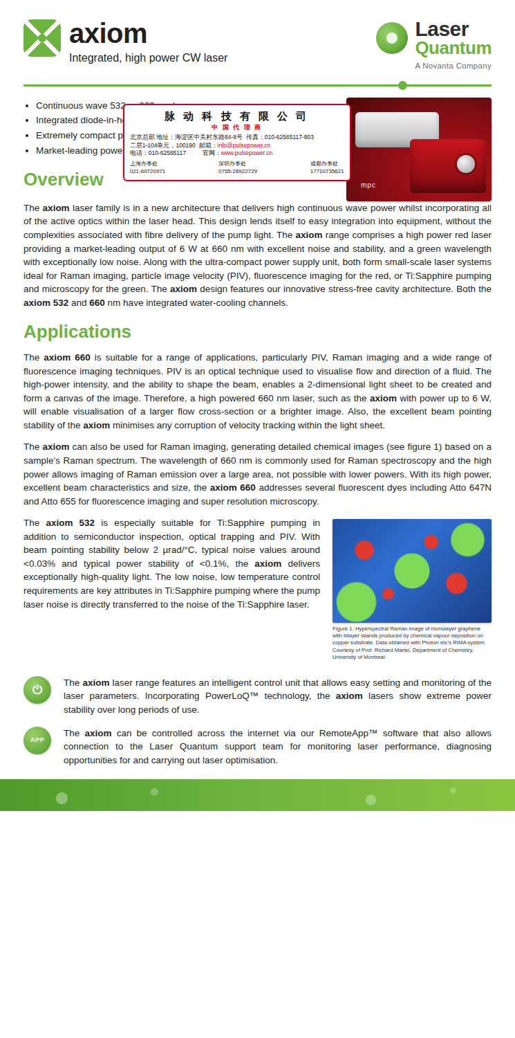axiom
Integrated, high power CW laser
Laser
Quantum
A Novanta Company
Continuous wave 532 or 660 nm laser
Integrated diode-in-head
Extremely compact power supply unit
Market-leading power, up to 6 W in red
Overview
mpc
脉 动 科 技 有 限 公 司
中 国 代 理 商
北京总部 地址：海淀区中关村东路84-8号 传真：010-62565117-803
二层1-104单元，100190 邮箱：info@pulsepower.cn
电话：010-62565117 官网：www.pulsepower.cn
上海办事处
021-60720971
深圳办事处
0755-26922729
成都办事处
17710735621
The axiom laser family is in a new architecture that delivers high continuous wave power whilst incorporating all of the active optics within the laser head. This design lends itself to easy integration into equipment, without the complexities associated with fibre delivery of the pump light. The axiom range comprises a high power red laser providing a market-leading output of 6 W at 660 nm with excellent noise and stability, and a green wavelength with exceptionally low noise. Along with the ultra-compact power supply unit, both form small-scale laser systems ideal for Raman imaging, particle image velocity (PIV), fluorescence imaging for the red, or Ti:Sapphire pumping and microscopy for the green. The axiom design features our innovative stress-free cavity architecture. Both the axiom 532 and 660 nm have integrated water-cooling channels.
Applications
The axiom 660 is suitable for a range of applications, particularly PIV, Raman imaging and a wide range of fluorescence imaging techniques. PIV is an optical technique used to visualise flow and direction of a fluid. The high-power intensity, and the ability to shape the beam, enables a 2-dimensional light sheet to be created and form a canvas of the image. Therefore, a high powered 660 nm laser, such as the axiom with power up to 6 W, will enable visualisation of a larger flow cross-section or a brighter image. Also, the excellent beam pointing stability of the axiom minimises any corruption of velocity tracking within the light sheet.
The axiom can also be used for Raman imaging, generating detailed chemical images (see figure 1) based on a sample’s Raman spectrum. The wavelength of 660 nm is commonly used for Raman spectroscopy and the high power allows imaging of Raman emission over a large area, not possible with lower powers. With its high power, excellent beam characteristics and size, the axiom 660 addresses several fluorescent dyes including Atto 647N and Atto 655 for fluorescence imaging and super resolution microscopy.
Figure 1. Hyperspectral Raman image of monolayer graphene with bilayer islands produced by chemical vapour deposition on copper substrate. Data obtained with Photon etc’s RIMA system Courtesy of Prof. Richard Martel, Department of Chemistry, University of Montreal.
The axiom 532 is especially suitable for Ti:Sapphire pumping in addition to semiconductor inspection, optical trapping and PIV. With beam pointing stability below 2 µrad/°C, typical noise values around <0.03% and typical power stability of <0.1%, the axiom delivers exceptionally high-quality light. The low noise, low temperature control requirements are key attributes in Ti:Sapphire pumping where the pump laser noise is directly transferred to the noise of the Ti:Sapphire laser.
The axiom laser range features an intelligent control unit that allows easy setting and monitoring of the laser parameters. Incorporating PowerLoQ™ technology, the axiom lasers show extreme power stability over long periods of use.
APP
The axiom can be controlled across the internet via our RemoteApp™ software that also allows connection to the Laser Quantum support team for monitoring laser performance, diagnosing opportunities for and carrying out laser optimisation.